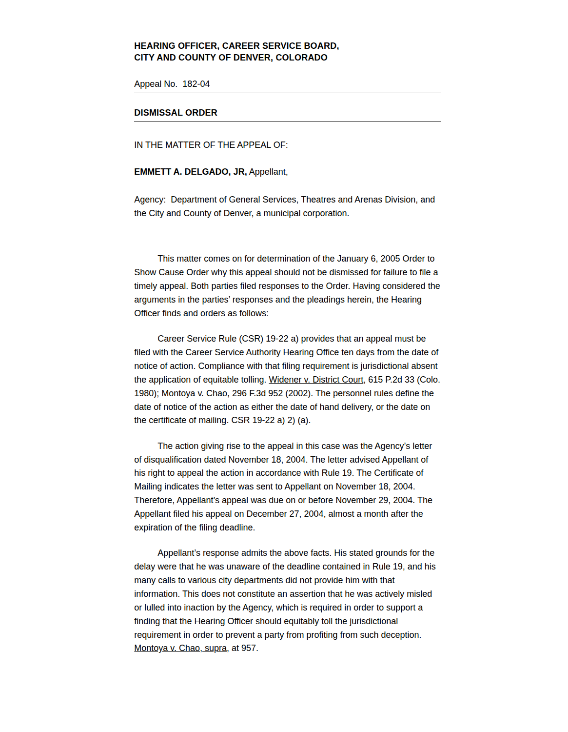HEARING OFFICER, CAREER SERVICE BOARD,
CITY AND COUNTY OF DENVER, COLORADO
Appeal No. 182-04
DISMISSAL ORDER
IN THE MATTER OF THE APPEAL OF:
EMMETT A. DELGADO, JR, Appellant,
Agency: Department of General Services, Theatres and Arenas Division, and the City and County of Denver, a municipal corporation.
This matter comes on for determination of the January 6, 2005 Order to Show Cause Order why this appeal should not be dismissed for failure to file a timely appeal. Both parties filed responses to the Order. Having considered the arguments in the parties’ responses and the pleadings herein, the Hearing Officer finds and orders as follows:
Career Service Rule (CSR) 19-22 a) provides that an appeal must be filed with the Career Service Authority Hearing Office ten days from the date of notice of action. Compliance with that filing requirement is jurisdictional absent the application of equitable tolling. Widener v. District Court, 615 P.2d 33 (Colo. 1980); Montoya v. Chao, 296 F.3d 952 (2002). The personnel rules define the date of notice of the action as either the date of hand delivery, or the date on the certificate of mailing. CSR 19-22 a) 2) (a).
The action giving rise to the appeal in this case was the Agency’s letter of disqualification dated November 18, 2004. The letter advised Appellant of his right to appeal the action in accordance with Rule 19. The Certificate of Mailing indicates the letter was sent to Appellant on November 18, 2004. Therefore, Appellant’s appeal was due on or before November 29, 2004. The Appellant filed his appeal on December 27, 2004, almost a month after the expiration of the filing deadline.
Appellant’s response admits the above facts. His stated grounds for the delay were that he was unaware of the deadline contained in Rule 19, and his many calls to various city departments did not provide him with that information. This does not constitute an assertion that he was actively misled or lulled into inaction by the Agency, which is required in order to support a finding that the Hearing Officer should equitably toll the jurisdictional requirement in order to prevent a party from profiting from such deception. Montoya v. Chao, supra, at 957.